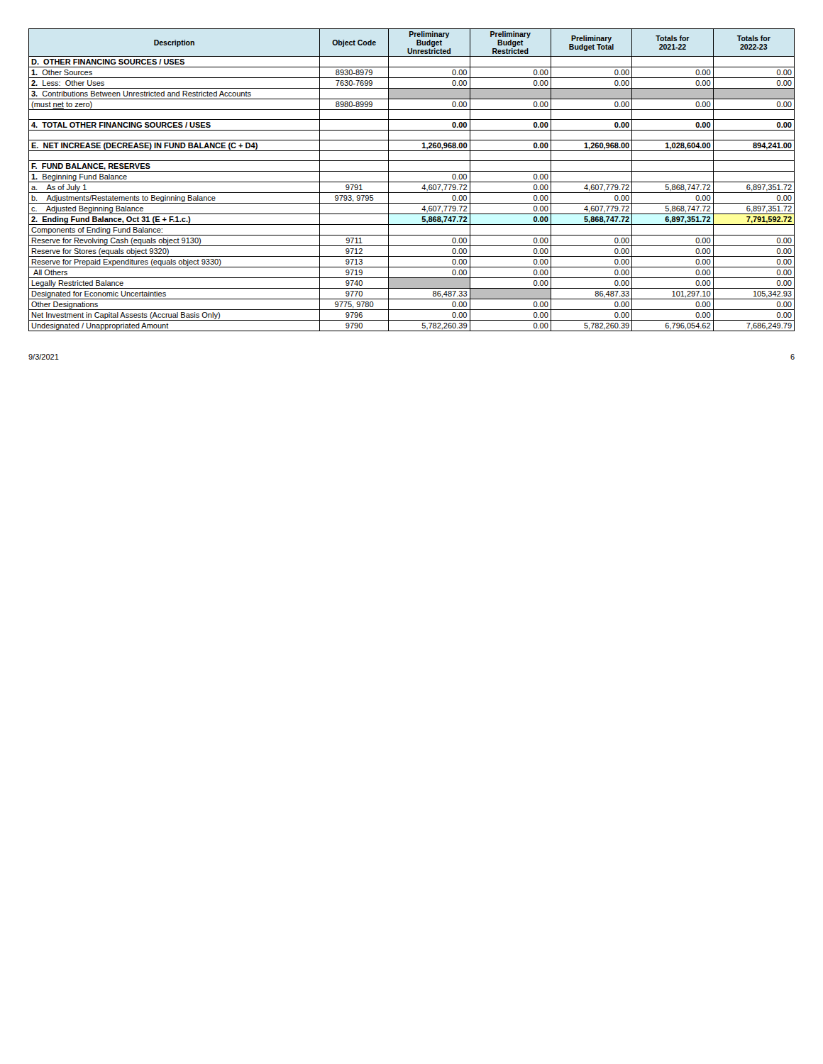| Description | Object Code | Preliminary Budget Unrestricted | Preliminary Budget Restricted | Preliminary Budget Total | Totals for 2021-22 | Totals for 2022-23 |
| --- | --- | --- | --- | --- | --- | --- |
| D. OTHER FINANCING SOURCES / USES | | | | | | |
| 1. Other Sources | 8930-8979 | 0.00 | 0.00 | 0.00 | 0.00 | 0.00 |
| 2. Less: Other Uses | 7630-7699 | 0.00 | 0.00 | 0.00 | 0.00 | 0.00 |
| 3. Contributions Between Unrestricted and Restricted Accounts | | | | | | |
| (must net to zero) | 8980-8999 | 0.00 | 0.00 | 0.00 | 0.00 | 0.00 |
| 4. TOTAL OTHER FINANCING SOURCES / USES | | 0.00 | 0.00 | 0.00 | 0.00 | 0.00 |
| E. NET INCREASE (DECREASE) IN FUND BALANCE (C + D4) | | 1,260,968.00 | 0.00 | 1,260,968.00 | 1,028,604.00 | 894,241.00 |
| F. FUND BALANCE, RESERVES | | | | | | |
| 1. Beginning Fund Balance | | 0.00 | 0.00 | | | |
| a. As of July 1 | 9791 | 4,607,779.72 | 0.00 | 4,607,779.72 | 5,868,747.72 | 6,897,351.72 |
| b. Adjustments/Restatements to Beginning Balance | 9793, 9795 | 0.00 | 0.00 | 0.00 | 0.00 | 0.00 |
| c. Adjusted Beginning Balance | | 4,607,779.72 | 0.00 | 4,607,779.72 | 5,868,747.72 | 6,897,351.72 |
| 2. Ending Fund Balance, Oct 31 (E + F.1.c.) | | 5,868,747.72 | 0.00 | 5,868,747.72 | 6,897,351.72 | 7,791,592.72 |
| Components of Ending Fund Balance: | | | | | | |
| Reserve for Revolving Cash (equals object 9130) | 9711 | 0.00 | 0.00 | 0.00 | 0.00 | 0.00 |
| Reserve for Stores (equals object 9320) | 9712 | 0.00 | 0.00 | 0.00 | 0.00 | 0.00 |
| Reserve for Prepaid Expenditures (equals object 9330) | 9713 | 0.00 | 0.00 | 0.00 | 0.00 | 0.00 |
| All Others | 9719 | 0.00 | 0.00 | 0.00 | 0.00 | 0.00 |
| Legally Restricted Balance | 9740 | | 0.00 | 0.00 | 0.00 | 0.00 |
| Designated for Economic Uncertainties | 9770 | 86,487.33 | | 86,487.33 | 101,297.10 | 105,342.93 |
| Other Designations | 9775, 9780 | 0.00 | 0.00 | 0.00 | 0.00 | 0.00 |
| Net Investment in Capital Assests (Accrual Basis Only) | 9796 | 0.00 | 0.00 | 0.00 | 0.00 | 0.00 |
| Undesignated / Unappropriated Amount | 9790 | 5,782,260.39 | 0.00 | 5,782,260.39 | 6,796,054.62 | 7,686,249.79 |
9/3/2021
6